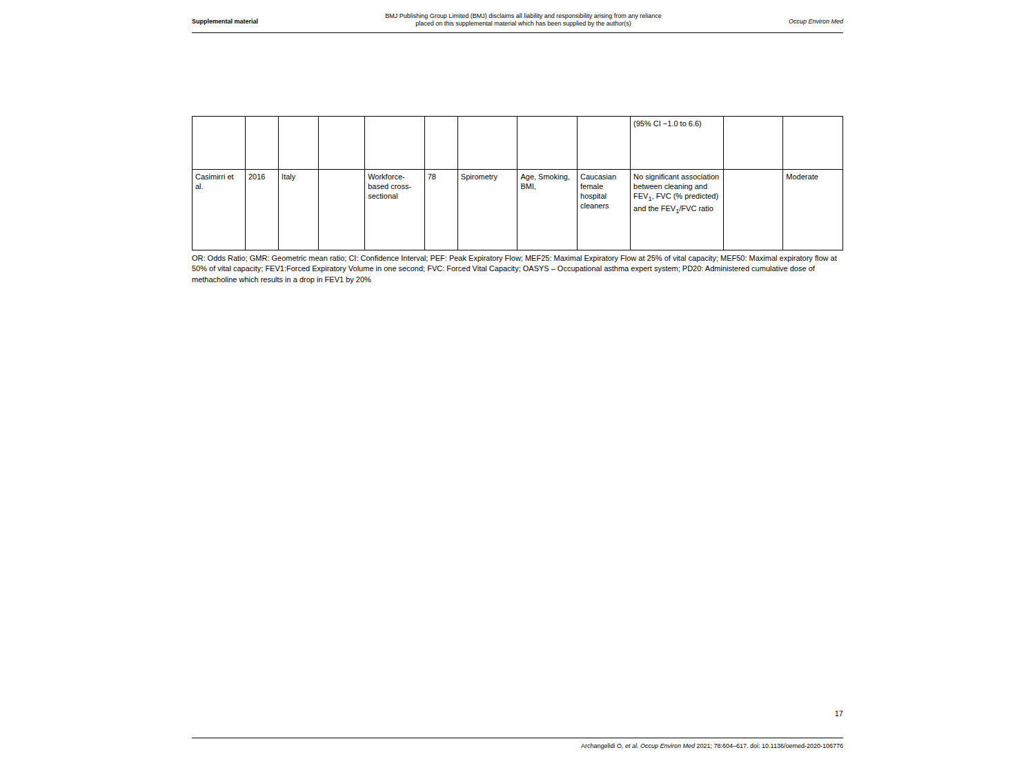Supplemental material
BMJ Publishing Group Limited (BMJ) disclaims all liability and responsibility arising from any reliance
placed on this supplemental material which has been supplied by the author(s)
Occup Environ Med
| | | | | | | | | | (95% CI −1.0 to 6.6) | | |
| Casimirri et al. | 2016 | Italy | | Workforce-based cross-sectional | 78 | Spirometry | Age, Smoking, BMI, | Caucasian female hospital cleaners | No significant association between cleaning and FEV 1 , FVC (% predicted) and the FEV 1 /FVC ratio | | Moderate |
OR: Odds Ratio; GMR: Geometric mean ratio; CI: Confidence Interval; PEF: Peak Expiratory Flow; MEF25: Maximal Expiratory Flow at 25% of vital capacity; MEF50: Maximal expiratory flow at 50% of vital capacity; FEV1:Forced Expiratory Volume in one second; FVC: Forced Vital Capacity; OASYS – Occupational asthma expert system; PD20: Administered cumulative dose of methacholine which results in a drop in FEV1 by 20%
17
Archangelidi O, et al. Occup Environ Med 2021; 78:604–617. doi: 10.1136/oemed-2020-106776